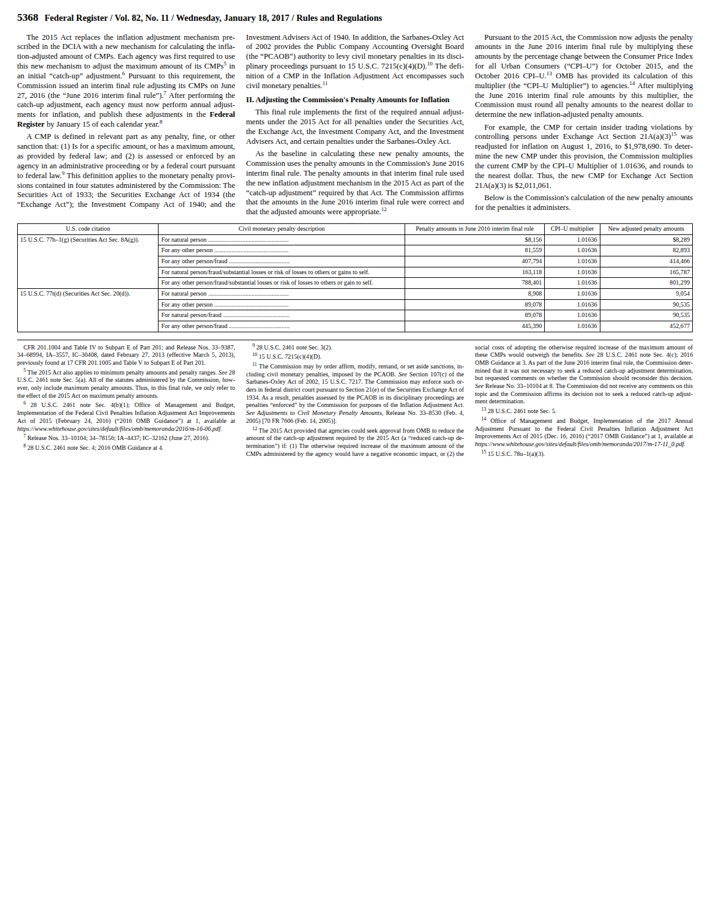5368 Federal Register / Vol. 82, No. 11 / Wednesday, January 18, 2017 / Rules and Regulations
The 2015 Act replaces the inflation adjustment mechanism prescribed in the DCIA with a new mechanism for calculating the inflation-adjusted amount of CMPs. Each agency was first required to use this new mechanism to adjust the maximum amount of its CMPs5 in an initial “catch-up” adjustment.6 Pursuant to this requirement, the Commission issued an interim final rule adjusting its CMPs on June 27, 2016 (the “June 2016 interim final rule”).7 After performing the catch-up adjustment, each agency must now perform annual adjustments for inflation, and publish these adjustments in the Federal Register by January 15 of each calendar year.8
A CMP is defined in relevant part as any penalty, fine, or other sanction that: (1) Is for a specific amount, or has a maximum amount, as provided by federal law; and (2) is assessed or enforced by an agency in an administrative proceeding or by a federal court pursuant to federal law.9 This definition applies to the monetary penalty provisions contained in four statutes administered by the Commission: The Securities Act of 1933; the Securities Exchange Act of 1934 (the “Exchange Act”); the Investment Company Act of 1940; and the Investment Advisers Act of 1940. In addition, the Sarbanes-Oxley Act of 2002 provides the Public Company Accounting Oversight Board (the “PCAOB”) authority to levy civil monetary penalties in its disciplinary proceedings pursuant to 15 U.S.C. 7215(c)(4)(D).10 The definition of a CMP in the Inflation Adjustment Act encompasses such civil monetary penalties.11
II. Adjusting the Commission's Penalty Amounts for Inflation
This final rule implements the first of the required annual adjustments under the 2015 Act for all penalties under the Securities Act, the Exchange Act, the Investment Company Act, and the Investment Advisers Act, and certain penalties under the Sarbanes-Oxley Act.
As the baseline in calculating these new penalty amounts, the Commission uses the penalty amounts in the Commission's June 2016 interim final rule. The penalty amounts in that interim final rule used the new inflation adjustment mechanism in the 2015 Act as part of the “catch-up adjustment” required by that Act. The Commission affirms that the amounts in the June 2016 interim final rule were correct and that the adjusted amounts were appropriate.12
Pursuant to the 2015 Act, the Commission now adjusts the penalty amounts in the June 2016 interim final rule by multiplying these amounts by the percentage change between the Consumer Price Index for all Urban Consumers (“CPI–U”) for October 2015, and the October 2016 CPI–U.13 OMB has provided its calculation of this multiplier (the “CPI–U Multiplier”) to agencies.14 After multiplying the June 2016 interim final rule amounts by this multiplier, the Commission must round all penalty amounts to the nearest dollar to determine the new inflation-adjusted penalty amounts.
For example, the CMP for certain insider trading violations by controlling persons under Exchange Act Section 21A(a)(3)15 was readjusted for inflation on August 1, 2016, to $1,978,690. To determine the new CMP under this provision, the Commission multiplies the current CMP by the CPI–U Multiplier of 1.01636, and rounds to the nearest dollar. Thus, the new CMP for Exchange Act Section 21A(a)(3) is $2,011,061.
Below is the Commission's calculation of the new penalty amounts for the penalties it administers.
| U.S. code citation | Civil monetary penalty description | Penalty amounts in June 2016 interim final rule | CPI–U multiplier | New adjusted penalty amounts |
| --- | --- | --- | --- | --- |
| 15 U.S.C. 77h–1(g) (Securities Act Sec. 8A(g)). | For natural person .................................................... | $8,156 | 1.01636 | $8,289 |
| For any other person ................................................ | 81,559 | 1.01636 | 82,893 |
| For any other person/fraud ....................................... | 407,794 | 1.01636 | 414,466 |
| For natural person/fraud/substantial losses or risk of losses to others or gains to self. | 163,118 | 1.01636 | 165,787 |
| For any other person/fraud/substantial losses or risk of losses to others or gain to self. | 788,401 | 1.01636 | 801,299 |
| 15 U.S.C. 77t(d) (Securities Act Sec. 20(d)). | For natural person .................................................... | 8,908 | 1.01636 | 9,054 |
| For any other person ................................................ | 89,078 | 1.01636 | 90,535 |
| For natural person/fraud ........................................... | 89,078 | 1.01636 | 90,535 |
| For any other person/fraud ....................................... | 445,390 | 1.01636 | 452,677 |
CFR 201.1004 and Table IV to Subpart E of Part 201; and Release Nos. 33–9387, 34–68994, IA–3557, IC–30408, dated February 27, 2013 (effective March 5, 2013), previously found at 17 CFR 201.1005 and Table V to Subpart E of Part 201.
5 The 2015 Act also applies to minimum penalty amounts and penalty ranges. See 28 U.S.C. 2461 note Sec. 5(a). All of the statutes administered by the Commission, however, only include maximum penalty amounts. Thus, in this final rule, we only refer to the effect of the 2015 Act on maximum penalty amounts.
6 28 U.S.C. 2461 note Sec. 4(b)(1); Office of Management and Budget, Implementation of the Federal Civil Penalties Inflation Adjustment Act Improvements Act of 2015 (February 24, 2016) (“2016 OMB Guidance”) at 1, available at https://www.whitehouse.gov/sites/default/files/omb/memoranda/2016/m-16-06.pdf.
7 Release Nos. 33–10104; 34–78156; IA–4437; IC–32162 (June 27, 2016).
8 28 U.S.C. 2461 note Sec. 4; 2016 OMB Guidance at 4.
9 28 U.S.C. 2461 note Sec. 3(2).
10 15 U.S.C. 7215(c)(4)(D).
11 The Commission may by order affirm, modify, remand, or set aside sanctions, including civil monetary penalties, imposed by the PCAOB. See Section 107(c) of the Sarbanes-Oxley Act of 2002, 15 U.S.C. 7217. The Commission may enforce such orders in federal district court pursuant to Section 21(e) of the Securities Exchange Act of 1934. As a result, penalties assessed by the PCAOB in its disciplinary proceedings are penalties “enforced” by the Commission for purposes of the Inflation Adjustment Act. See Adjustments to Civil Monetary Penalty Amounts, Release No. 33–8530 (Feb. 4, 2005) [70 FR 7606 (Feb. 14, 2005)].
12 The 2015 Act provided that agencies could seek approval from OMB to reduce the amount of the catch-up adjustment required by the 2015 Act (a “reduced catch-up determination”) if: (1) The otherwise required increase of the maximum amount of the CMPs administered by the agency would have a negative economic impact, or (2) the social costs of adopting the otherwise required increase of the maximum amount of these CMPs would outweigh the benefits. See 28 U.S.C. 2461 note Sec. 4(c); 2016 OMB Guidance at 3. As part of the June 2016 interim final rule, the Commission determined that it was not necessary to seek a reduced catch-up adjustment determination, but requested comments on whether the Commission should reconsider this decision. See Release No. 33–10104 at 8. The Commission did not receive any comments on this topic and the Commission affirms its decision not to seek a reduced catch-up adjustment determination.
13 28 U.S.C. 2461 note Sec. 5.
14 Office of Management and Budget, Implementation of the 2017 Annual Adjustment Pursuant to the Federal Civil Penalties Inflation Adjustment Act Improvements Act of 2015 (Dec. 16, 2016) (“2017 OMB Guidance”) at 1, available at https://www.whitehouse.gov/sites/default/files/omb/memoranda/2017/m-17-11_0.pdf.
15 15 U.S.C. 78u–1(a)(3).